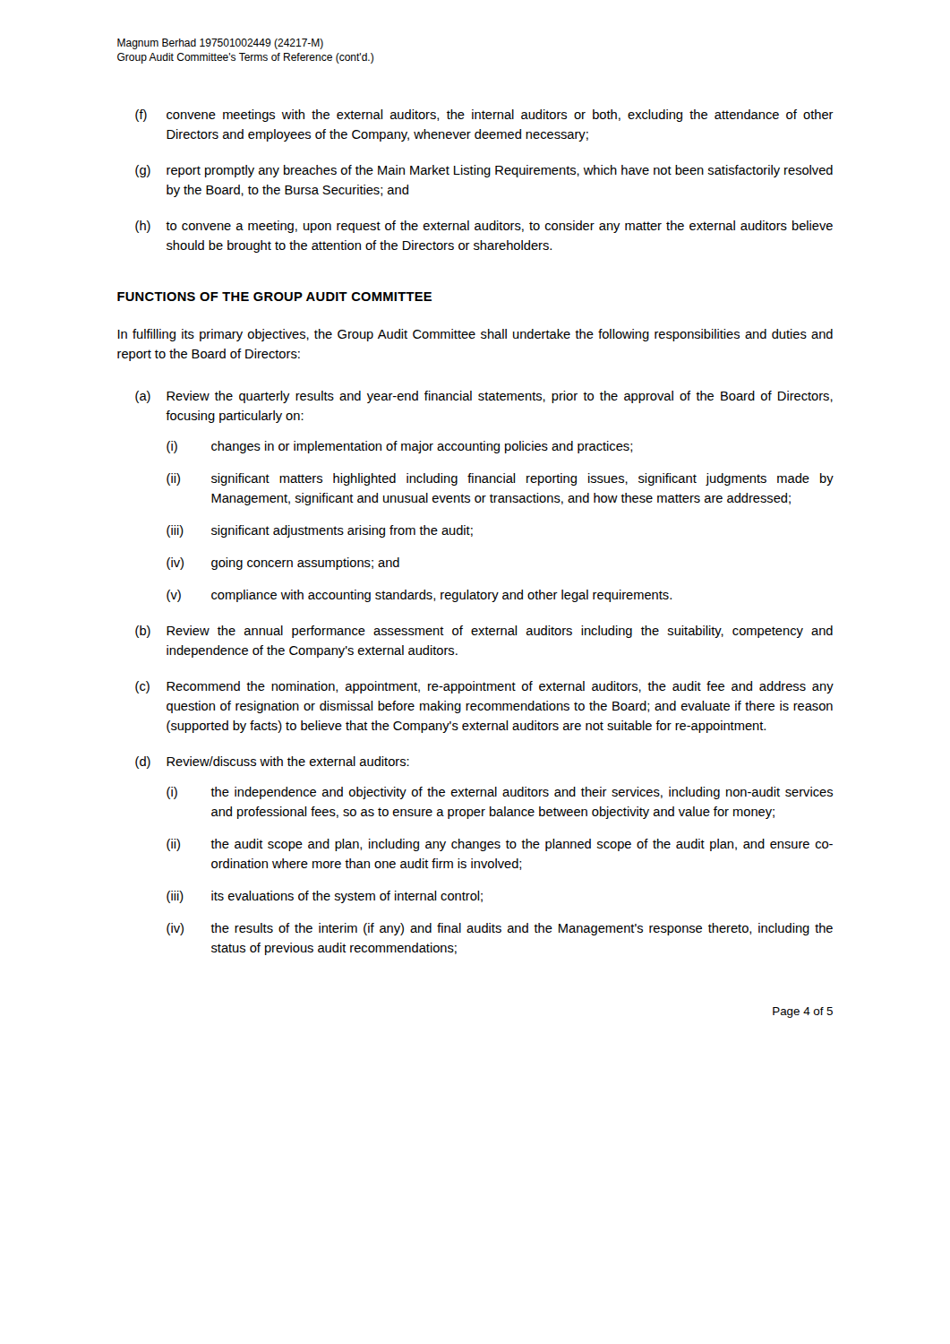Magnum Berhad 197501002449 (24217-M)
Group Audit Committee's Terms of Reference (cont'd.)
(f) convene meetings with the external auditors, the internal auditors or both, excluding the attendance of other Directors and employees of the Company, whenever deemed necessary;
(g) report promptly any breaches of the Main Market Listing Requirements, which have not been satisfactorily resolved by the Board, to the Bursa Securities; and
(h) to convene a meeting, upon request of the external auditors, to consider any matter the external auditors believe should be brought to the attention of the Directors or shareholders.
FUNCTIONS OF THE GROUP AUDIT COMMITTEE
In fulfilling its primary objectives, the Group Audit Committee shall undertake the following responsibilities and duties and report to the Board of Directors:
(a) Review the quarterly results and year-end financial statements, prior to the approval of the Board of Directors, focusing particularly on:
(i) changes in or implementation of major accounting policies and practices;
(ii) significant matters highlighted including financial reporting issues, significant judgments made by Management, significant and unusual events or transactions, and how these matters are addressed;
(iii) significant adjustments arising from the audit;
(iv) going concern assumptions; and
(v) compliance with accounting standards, regulatory and other legal requirements.
(b) Review the annual performance assessment of external auditors including the suitability, competency and independence of the Company's external auditors.
(c) Recommend the nomination, appointment, re-appointment of external auditors, the audit fee and address any question of resignation or dismissal before making recommendations to the Board; and evaluate if there is reason (supported by facts) to believe that the Company's external auditors are not suitable for re-appointment.
(d) Review/discuss with the external auditors:
(i) the independence and objectivity of the external auditors and their services, including non-audit services and professional fees, so as to ensure a proper balance between objectivity and value for money;
(ii) the audit scope and plan, including any changes to the planned scope of the audit plan, and ensure co-ordination where more than one audit firm is involved;
(iii) its evaluations of the system of internal control;
(iv) the results of the interim (if any) and final audits and the Management's response thereto, including the status of previous audit recommendations;
Page 4 of 5